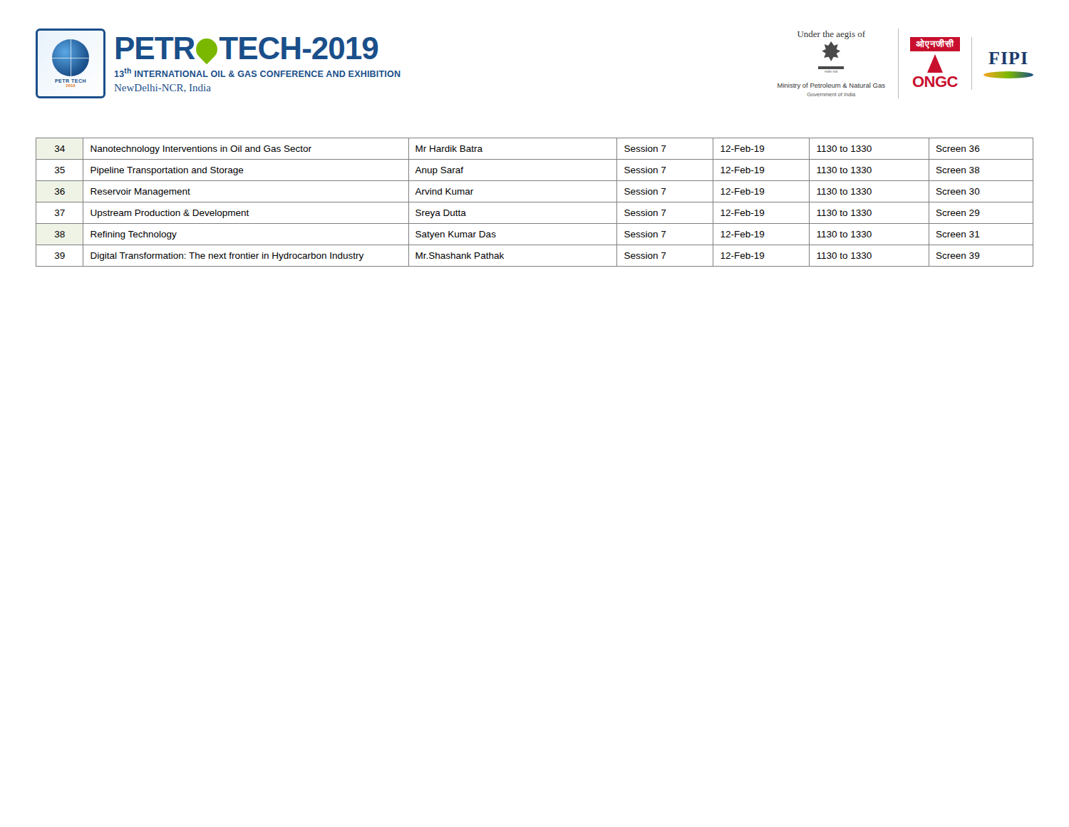PETR TECH
2019
PETR TECH-2019
13th INTERNATIONAL OIL & GAS CONFERENCE AND EXHIBITION
NewDelhi-NCR, India
Under the aegis of
सत्यमेव जयते
Ministry of Petroleum & Natural Gas
Government of India
ओएनजीसी
ONGC
FIPI
| 34 | Nanotechnology Interventions in Oil and Gas Sector | Mr Hardik Batra | Session 7 | 12-Feb-19 | 1130 to 1330 | Screen 36 |
| 35 | Pipeline Transportation and Storage | Anup Saraf | Session 7 | 12-Feb-19 | 1130 to 1330 | Screen 38 |
| 36 | Reservoir Management | Arvind Kumar | Session 7 | 12-Feb-19 | 1130 to 1330 | Screen 30 |
| 37 | Upstream Production & Development | Sreya Dutta | Session 7 | 12-Feb-19 | 1130 to 1330 | Screen 29 |
| 38 | Refining Technology | Satyen Kumar Das | Session 7 | 12-Feb-19 | 1130 to 1330 | Screen 31 |
| 39 | Digital Transformation: The next frontier in Hydrocarbon Industry | Mr.Shashank Pathak | Session 7 | 12-Feb-19 | 1130 to 1330 | Screen 39 |